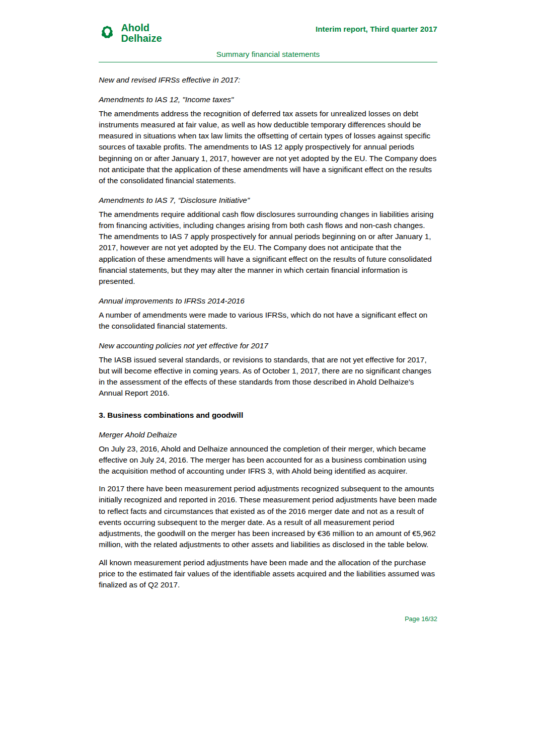Ahold
Delhaize
Interim report, Third quarter 2017
Summary financial statements
New and revised IFRSs effective in 2017:
Amendments to IAS 12, "Income taxes"
The amendments address the recognition of deferred tax assets for unrealized losses on debt instruments measured at fair value, as well as how deductible temporary differences should be measured in situations when tax law limits the offsetting of certain types of losses against specific sources of taxable profits. The amendments to IAS 12 apply prospectively for annual periods beginning on or after January 1, 2017, however are not yet adopted by the EU. The Company does not anticipate that the application of these amendments will have a significant effect on the results of the consolidated financial statements.
Amendments to IAS 7, “Disclosure Initiative”
The amendments require additional cash flow disclosures surrounding changes in liabilities arising from financing activities, including changes arising from both cash flows and non-cash changes. The amendments to IAS 7 apply prospectively for annual periods beginning on or after January 1, 2017, however are not yet adopted by the EU. The Company does not anticipate that the application of these amendments will have a significant effect on the results of future consolidated financial statements, but they may alter the manner in which certain financial information is presented.
Annual improvements to IFRSs 2014-2016
A number of amendments were made to various IFRSs, which do not have a significant effect on the consolidated financial statements.
New accounting policies not yet effective for 2017
The IASB issued several standards, or revisions to standards, that are not yet effective for 2017, but will become effective in coming years. As of October 1, 2017, there are no significant changes in the assessment of the effects of these standards from those described in Ahold Delhaize's Annual Report 2016.
3. Business combinations and goodwill
Merger Ahold Delhaize
On July 23, 2016, Ahold and Delhaize announced the completion of their merger, which became effective on July 24, 2016. The merger has been accounted for as a business combination using the acquisition method of accounting under IFRS 3, with Ahold being identified as acquirer.
In 2017 there have been measurement period adjustments recognized subsequent to the amounts initially recognized and reported in 2016. These measurement period adjustments have been made to reflect facts and circumstances that existed as of the 2016 merger date and not as a result of events occurring subsequent to the merger date. As a result of all measurement period adjustments, the goodwill on the merger has been increased by €36 million to an amount of €5,962 million, with the related adjustments to other assets and liabilities as disclosed in the table below.
All known measurement period adjustments have been made and the allocation of the purchase price to the estimated fair values of the identifiable assets acquired and the liabilities assumed was finalized as of Q2 2017.
Page 16/32